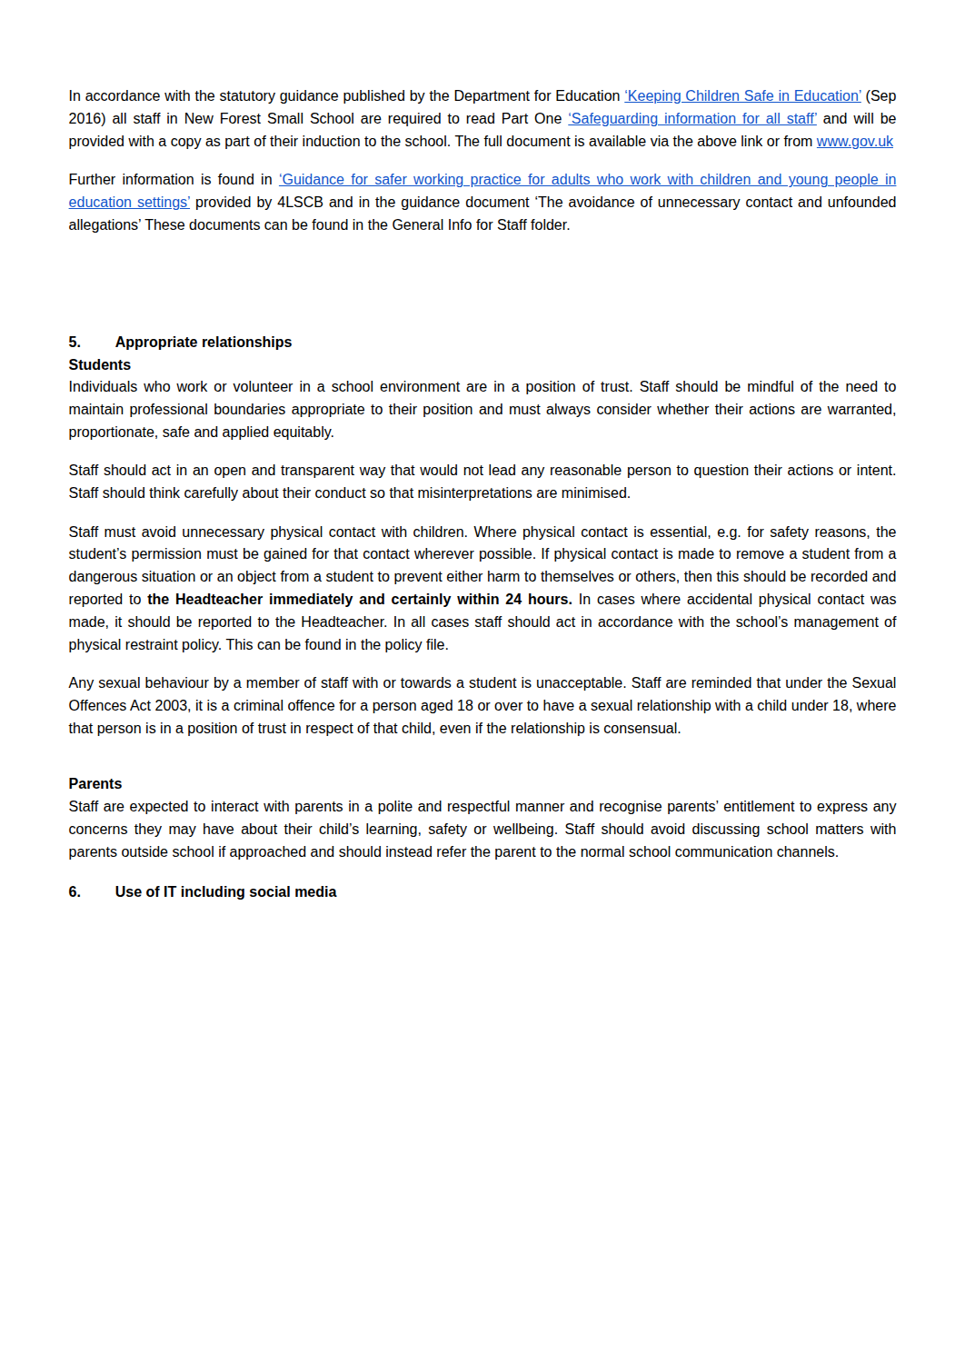In accordance with the statutory guidance published by the Department for Education ‘Keeping Children Safe in Education’ (Sep 2016) all staff in New Forest Small School are required to read Part One ‘Safeguarding information for all staff’ and will be provided with a copy as part of their induction to the school. The full document is available via the above link or from www.gov.uk
Further information is found in ‘Guidance for safer working practice for adults who work with children and young people in education settings’ provided by 4LSCB and in the guidance document ‘The avoidance of unnecessary contact and unfounded allegations’ These documents can be found in the General Info for Staff folder.
5. Appropriate relationships
Students
Individuals who work or volunteer in a school environment are in a position of trust. Staff should be mindful of the need to maintain professional boundaries appropriate to their position and must always consider whether their actions are warranted, proportionate, safe and applied equitably.
Staff should act in an open and transparent way that would not lead any reasonable person to question their actions or intent. Staff should think carefully about their conduct so that misinterpretations are minimised.
Staff must avoid unnecessary physical contact with children. Where physical contact is essential, e.g. for safety reasons, the student’s permission must be gained for that contact wherever possible. If physical contact is made to remove a student from a dangerous situation or an object from a student to prevent either harm to themselves or others, then this should be recorded and reported to the Headteacher immediately and certainly within 24 hours. In cases where accidental physical contact was made, it should be reported to the Headteacher. In all cases staff should act in accordance with the school’s management of physical restraint policy. This can be found in the policy file.
Any sexual behaviour by a member of staff with or towards a student is unacceptable. Staff are reminded that under the Sexual Offences Act 2003, it is a criminal offence for a person aged 18 or over to have a sexual relationship with a child under 18, where that person is in a position of trust in respect of that child, even if the relationship is consensual.
Parents
Staff are expected to interact with parents in a polite and respectful manner and recognise parents’ entitlement to express any concerns they may have about their child’s learning, safety or wellbeing. Staff should avoid discussing school matters with parents outside school if approached and should instead refer the parent to the normal school communication channels.
6. Use of IT including social media